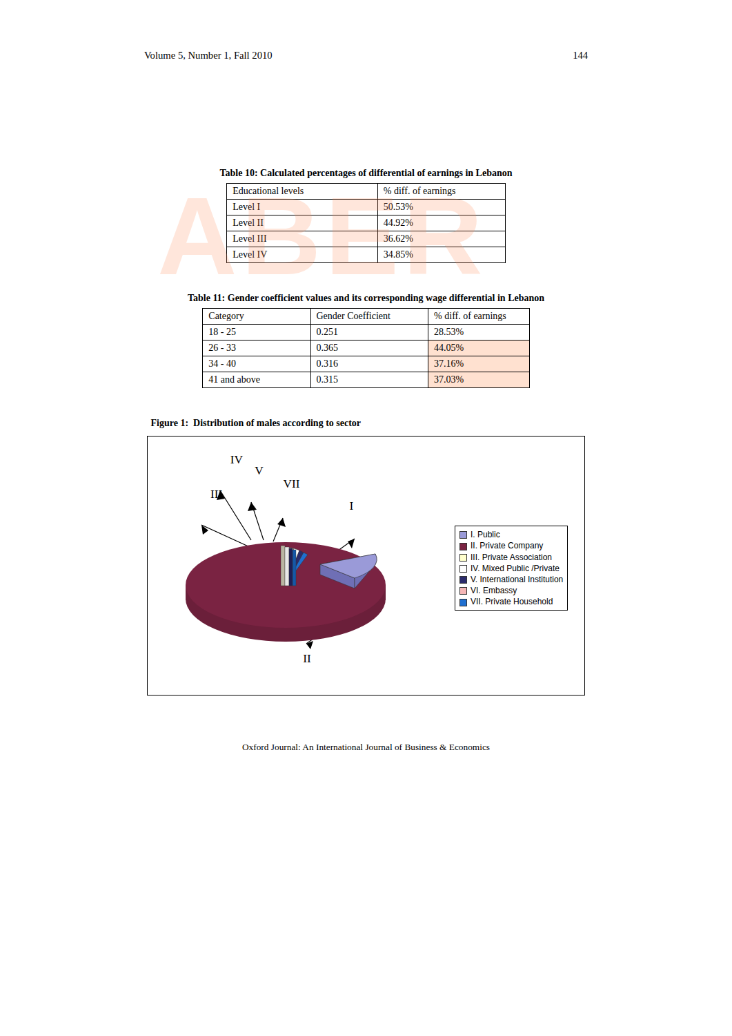ABER
Volume 5, Number 1, Fall 2010
144
Table 10: Calculated percentages of differential of earnings in Lebanon
| Educational levels | % diff. of earnings |
| Level I | 50.53% |
| Level II | 44.92% |
| Level III | 36.62% |
| Level IV | 34.85% |
Table 11: Gender coefficient values and its corresponding wage differential in Lebanon
| Category | Gender Coefficient | % diff. of earnings |
| 18 - 25 | 0.251 | 28.53% |
| 26 - 33 | 0.365 | 44.05% |
| 34 - 40 | 0.316 | 37.16% |
| 41 and above | 0.315 | 37.03% |
Figure 1: Distribution of males according to sector
IV
V
VII
III
I
II
I. Public
II. Private Company
III. Private Association
IV. Mixed Public /Private
V. International Institution
VI. Embassy
VII. Private Household
Oxford Journal: An International Journal of Business & Economics